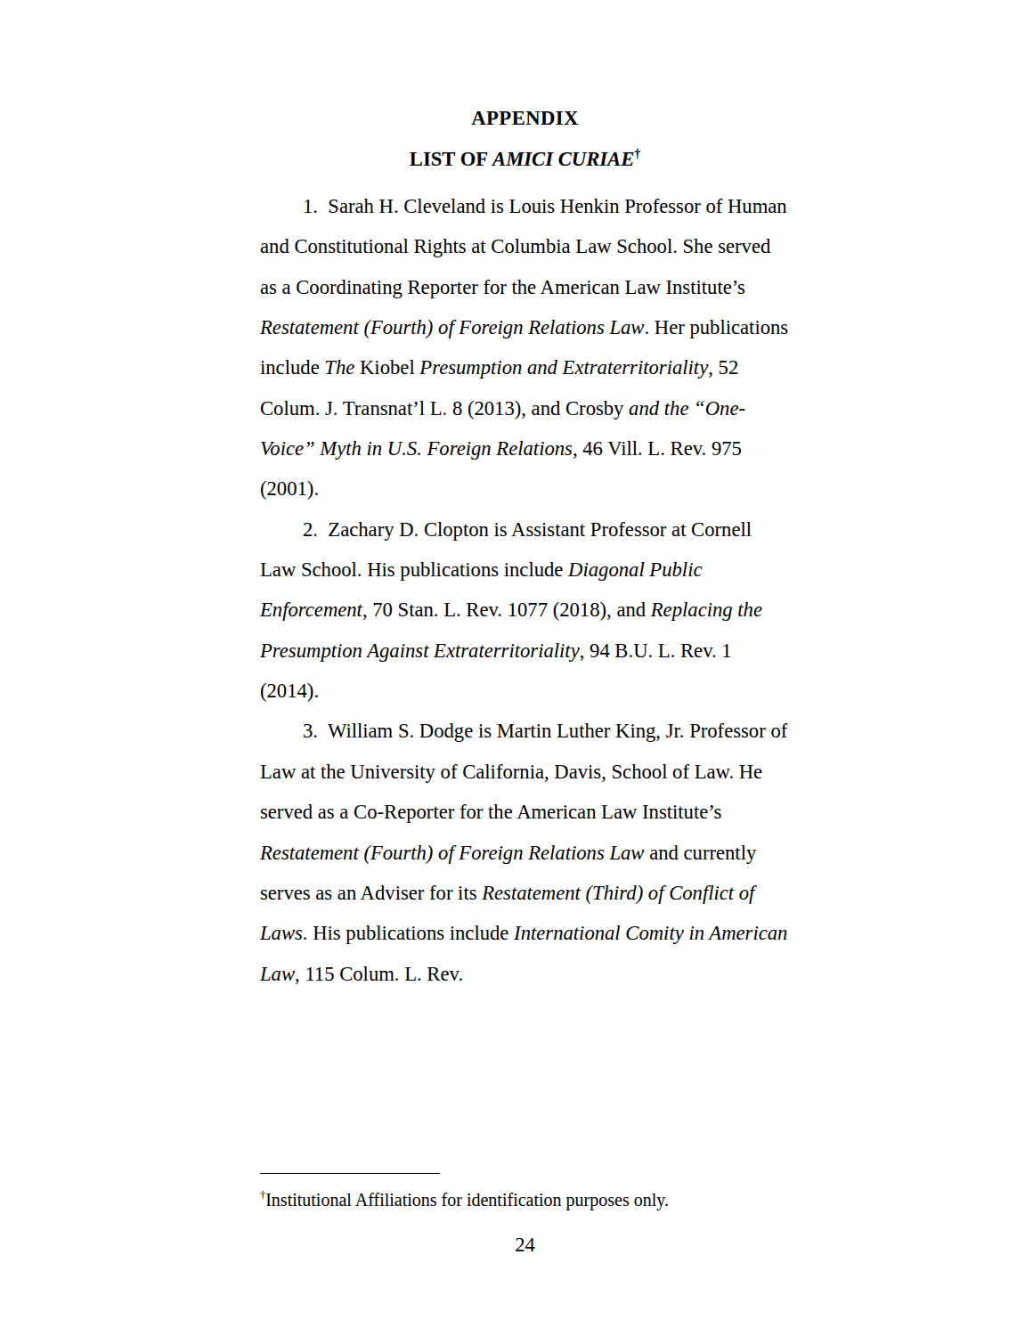APPENDIX
LIST OF AMICI CURIAE†
1. Sarah H. Cleveland is Louis Henkin Professor of Human and Constitutional Rights at Columbia Law School. She served as a Coordinating Reporter for the American Law Institute’s Restatement (Fourth) of Foreign Relations Law. Her publications include The Kiobel Presumption and Extraterritoriality, 52 Colum. J. Transnat’l L. 8 (2013), and Crosby and the “One-Voice” Myth in U.S. Foreign Relations, 46 Vill. L. Rev. 975 (2001).
2. Zachary D. Clopton is Assistant Professor at Cornell Law School. His publications include Diagonal Public Enforcement, 70 Stan. L. Rev. 1077 (2018), and Replacing the Presumption Against Extraterritoriality, 94 B.U. L. Rev. 1 (2014).
3. William S. Dodge is Martin Luther King, Jr. Professor of Law at the University of California, Davis, School of Law. He served as a Co-Reporter for the American Law Institute’s Restatement (Fourth) of Foreign Relations Law and currently serves as an Adviser for its Restatement (Third) of Conflict of Laws. His publications include International Comity in American Law, 115 Colum. L. Rev.
†Institutional Affiliations for identification purposes only.
24